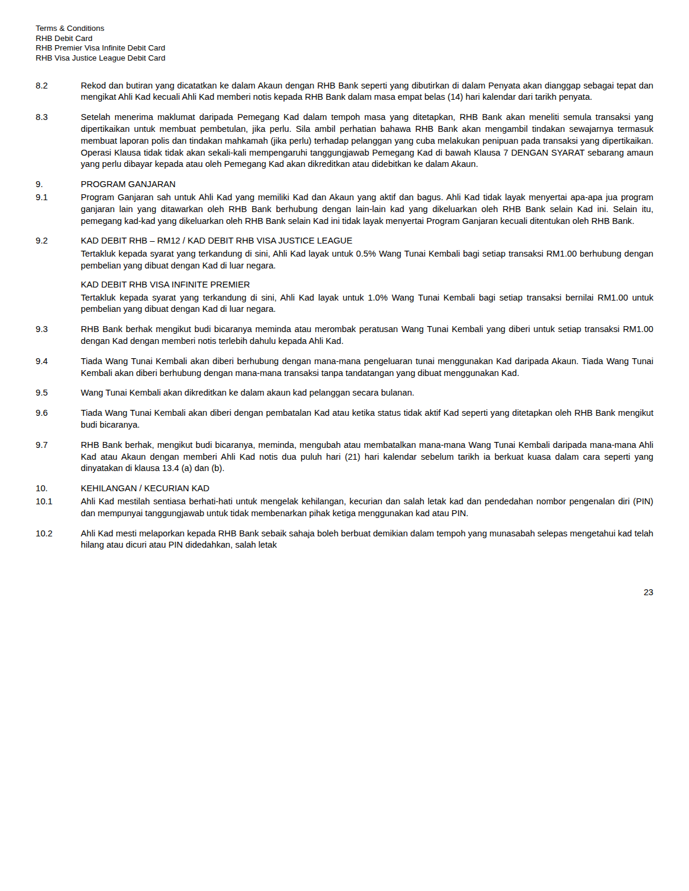Terms & Conditions
RHB Debit Card
RHB Premier Visa Infinite Debit Card
RHB Visa Justice League Debit Card
8.2
Rekod dan butiran yang dicatatkan ke dalam Akaun dengan RHB Bank seperti yang dibutirkan di dalam Penyata akan dianggap sebagai tepat dan mengikat Ahli Kad kecuali Ahli Kad memberi notis kepada RHB Bank dalam masa empat belas (14) hari kalendar dari tarikh penyata.
8.3
Setelah menerima maklumat daripada Pemegang Kad dalam tempoh masa yang ditetapkan, RHB Bank akan meneliti semula transaksi yang dipertikaikan untuk membuat pembetulan, jika perlu. Sila ambil perhatian bahawa RHB Bank akan mengambil tindakan sewajarnya termasuk membuat laporan polis dan tindakan mahkamah (jika perlu) terhadap pelanggan yang cuba melakukan penipuan pada transaksi yang dipertikaikan. Operasi Klausa tidak tidak akan sekali-kali mempengaruhi tanggungjawab Pemegang Kad di bawah Klausa 7 DENGAN SYARAT sebarang amaun yang perlu dibayar kepada atau oleh Pemegang Kad akan dikreditkan atau didebitkan ke dalam Akaun.
9.
PROGRAM GANJARAN
9.1
Program Ganjaran sah untuk Ahli Kad yang memiliki Kad dan Akaun yang aktif dan bagus. Ahli Kad tidak layak menyertai apa-apa jua program ganjaran lain yang ditawarkan oleh RHB Bank berhubung dengan lain-lain kad yang dikeluarkan oleh RHB Bank selain Kad ini. Selain itu, pemegang kad-kad yang dikeluarkan oleh RHB Bank selain Kad ini tidak layak menyertai Program Ganjaran kecuali ditentukan oleh RHB Bank.
9.2
KAD DEBIT RHB – RM12 / KAD DEBIT RHB VISA JUSTICE LEAGUE
Tertakluk kepada syarat yang terkandung di sini, Ahli Kad layak untuk 0.5% Wang Tunai Kembali bagi setiap transaksi RM1.00 berhubung dengan pembelian yang dibuat dengan Kad di luar negara.
KAD DEBIT RHB VISA INFINITE PREMIER
Tertakluk kepada syarat yang terkandung di sini, Ahli Kad layak untuk 1.0% Wang Tunai Kembali bagi setiap transaksi bernilai RM1.00 untuk pembelian yang dibuat dengan Kad di luar negara.
9.3
RHB Bank berhak mengikut budi bicaranya meminda atau merombak peratusan Wang Tunai Kembali yang diberi untuk setiap transaksi RM1.00 dengan Kad dengan memberi notis terlebih dahulu kepada Ahli Kad.
9.4
Tiada Wang Tunai Kembali akan diberi berhubung dengan mana-mana pengeluaran tunai menggunakan Kad daripada Akaun. Tiada Wang Tunai Kembali akan diberi berhubung dengan mana-mana transaksi tanpa tandatangan yang dibuat menggunakan Kad.
9.5
Wang Tunai Kembali akan dikreditkan ke dalam akaun kad pelanggan secara bulanan.
9.6
Tiada Wang Tunai Kembali akan diberi dengan pembatalan Kad atau ketika status tidak aktif Kad seperti yang ditetapkan oleh RHB Bank mengikut budi bicaranya.
9.7
RHB Bank berhak, mengikut budi bicaranya, meminda, mengubah atau membatalkan mana-mana Wang Tunai Kembali daripada mana-mana Ahli Kad atau Akaun dengan memberi Ahli Kad notis dua puluh hari (21) hari kalendar sebelum tarikh ia berkuat kuasa dalam cara seperti yang dinyatakan di klausa 13.4 (a) dan (b).
10.
KEHILANGAN / KECURIAN KAD
10.1
Ahli Kad mestilah sentiasa berhati-hati untuk mengelak kehilangan, kecurian dan salah letak kad dan pendedahan nombor pengenalan diri (PIN) dan mempunyai tanggungjawab untuk tidak membenarkan pihak ketiga menggunakan kad atau PIN.
10.2
Ahli Kad mesti melaporkan kepada RHB Bank sebaik sahaja boleh berbuat demikian dalam tempoh yang munasabah selepas mengetahui kad telah hilang atau dicuri atau PIN didedahkan, salah letak
23